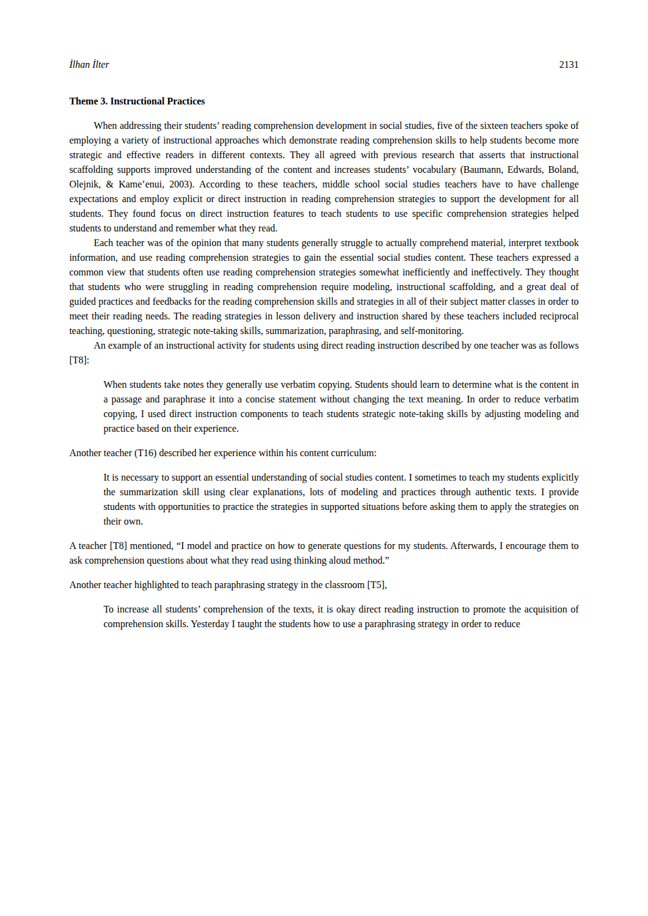İlhan İlter 2131
Theme 3. Instructional Practices
When addressing their students’ reading comprehension development in social studies, five of the sixteen teachers spoke of employing a variety of instructional approaches which demonstrate reading comprehension skills to help students become more strategic and effective readers in different contexts. They all agreed with previous research that asserts that instructional scaffolding supports improved understanding of the content and increases students’ vocabulary (Baumann, Edwards, Boland, Olejnik, & Kame’enui, 2003). According to these teachers, middle school social studies teachers have to have challenge expectations and employ explicit or direct instruction in reading comprehension strategies to support the development for all students. They found focus on direct instruction features to teach students to use specific comprehension strategies helped students to understand and remember what they read.
Each teacher was of the opinion that many students generally struggle to actually comprehend material, interpret textbook information, and use reading comprehension strategies to gain the essential social studies content. These teachers expressed a common view that students often use reading comprehension strategies somewhat inefficiently and ineffectively. They thought that students who were struggling in reading comprehension require modeling, instructional scaffolding, and a great deal of guided practices and feedbacks for the reading comprehension skills and strategies in all of their subject matter classes in order to meet their reading needs. The reading strategies in lesson delivery and instruction shared by these teachers included reciprocal teaching, questioning, strategic note-taking skills, summarization, paraphrasing, and self-monitoring.
An example of an instructional activity for students using direct reading instruction described by one teacher was as follows [T8]:
When students take notes they generally use verbatim copying. Students should learn to determine what is the content in a passage and paraphrase it into a concise statement without changing the text meaning. In order to reduce verbatim copying, I used direct instruction components to teach students strategic note-taking skills by adjusting modeling and practice based on their experience.
Another teacher (T16) described her experience within his content curriculum:
It is necessary to support an essential understanding of social studies content. I sometimes to teach my students explicitly the summarization skill using clear explanations, lots of modeling and practices through authentic texts. I provide students with opportunities to practice the strategies in supported situations before asking them to apply the strategies on their own.
A teacher [T8] mentioned, “I model and practice on how to generate questions for my students. Afterwards, I encourage them to ask comprehension questions about what they read using thinking aloud method.”
Another teacher highlighted to teach paraphrasing strategy in the classroom [T5],
To increase all students’ comprehension of the texts, it is okay direct reading instruction to promote the acquisition of comprehension skills. Yesterday I taught the students how to use a paraphrasing strategy in order to reduce